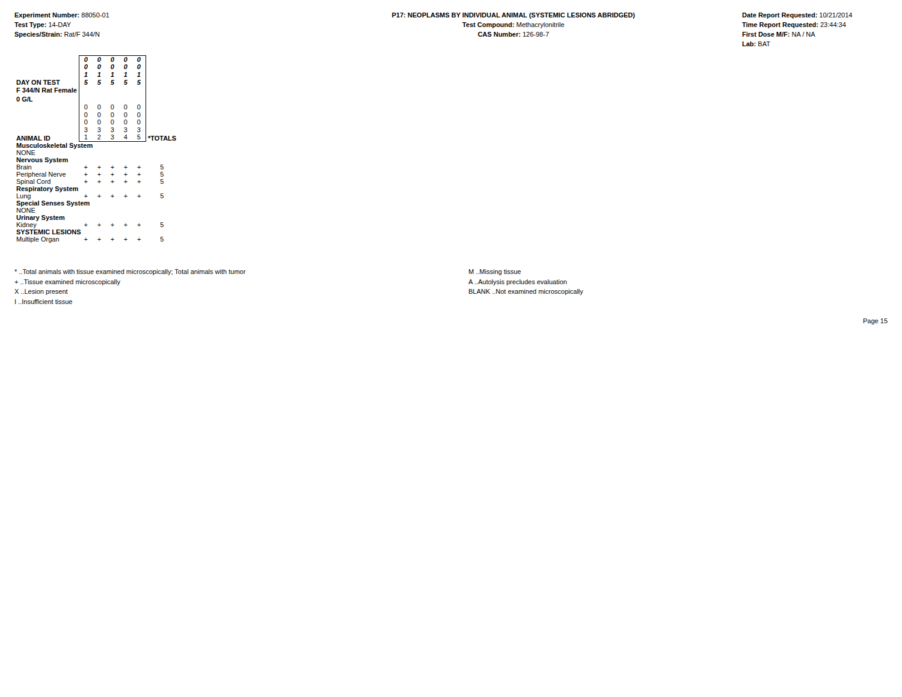Experiment Number: 88050-01
Test Type: 14-DAY
Species/Strain: Rat/F 344/N
P17: NEOPLASMS BY INDIVIDUAL ANIMAL (SYSTEMIC LESIONS ABRIDGED)
Test Compound: Methacrylonitrile
CAS Number: 126-98-7
Date Report Requested: 10/21/2014
Time Report Requested: 23:44:34
First Dose M/F: NA / NA
Lab: BAT
| DAY ON TEST | 0 0 1 5 | 0 0 1 5 | 0 0 1 5 | 0 0 1 5 | 0 0 1 5 | |
| F 344/N Rat Female 0 G/L | | | | | | |
| ANIMAL ID | 0 0 0 3 1 | 0 0 0 3 2 | 0 0 0 3 3 | 0 0 0 3 4 | 0 0 0 3 5 | *TOTALS |
| Musculoskeletal System |
| NONE |
| Nervous System |
| Brain | + | + | + | + | + | 5 |
| Peripheral Nerve | + | + | + | + | + | 5 |
| Spinal Cord | + | + | + | + | + | 5 |
| Respiratory System |
| Lung | + | + | + | + | + | 5 |
| Special Senses System |
| NONE |
| Urinary System |
| Kidney | + | + | + | + | + | 5 |
| SYSTEMIC LESIONS |
| Multiple Organ | + | + | + | + | + | 5 |
* ..Total animals with tissue examined microscopically; Total animals with tumor
+ ..Tissue examined microscopically
X ..Lesion present
I ..Insufficient tissue
M ..Missing tissue
A ..Autolysis precludes evaluation
BLANK ..Not examined microscopically
Page 15